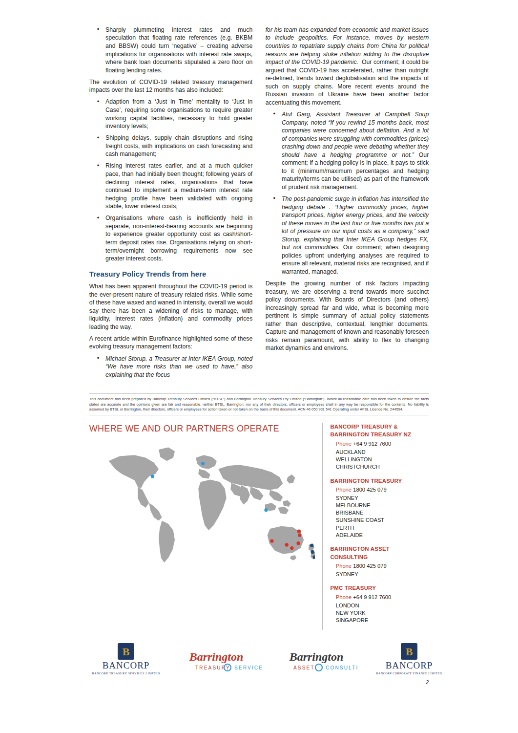Sharply plummeting interest rates and much speculation that floating rate references (e.g. BKBM and BBSW) could turn ‘negative’ – creating adverse implications for organisations with interest rate swaps, where bank loan documents stipulated a zero floor on floating lending rates.
The evolution of COVID-19 related treasury management impacts over the last 12 months has also included:
Adaption from a ‘Just in Time’ mentality to ‘Just in Case’, requiring some organisations to require greater working capital facilities, necessary to hold greater inventory levels;
Shipping delays, supply chain disruptions and rising freight costs, with implications on cash forecasting and cash management;
Rising interest rates earlier, and at a much quicker pace, than had initially been thought; following years of declining interest rates, organisations that have continued to implement a medium-term interest rate hedging profile have been validated with ongoing stable, lower interest costs;
Organisations where cash is inefficiently held in separate, non-interest-bearing accounts are beginning to experience greater opportunity cost as cash/short-term deposit rates rise. Organisations relying on short-term/overnight borrowing requirements now see greater interest costs.
Treasury Policy Trends from here
What has been apparent throughout the COVID-19 period is the ever-present nature of treasury related risks. While some of these have waxed and waned in intensity, overall we would say there has been a widening of risks to manage, with liquidity, interest rates (inflation) and commodity prices leading the way.
A recent article within Eurofinance highlighted some of these evolving treasury management factors:
Michael Storup, a Treasurer at Inter IKEA Group, noted “We have more risks than we used to have,” also explaining that the focus
for his team has expanded from economic and market issues to include geopolitics. For instance, moves by western countries to repatriate supply chains from China for political reasons are helping stoke inflation adding to the disruptive impact of the COVID-19 pandemic. Our comment; it could be argued that COVID-19 has accelerated, rather than outright re-defined, trends toward deglobalisation and the impacts of such on supply chains. More recent events around the Russian invasion of Ukraine have been another factor accentuating this movement.
Atul Garg, Assistant Treasurer at Campbell Soup Company, noted “If you rewind 15 months back, most companies were concerned about deflation. And a lot of companies were struggling with commodities (prices) crashing down and people were debating whether they should have a hedging programme or not.” Our comment; if a hedging policy is in place, it pays to stick to it (minimum/maximum percentages and hedging maturity/terms can be utilised) as part of the framework of prudent risk management.
The post-pandemic surge in inflation has intensified the hedging debate . “Higher commodity prices, higher transport prices, higher energy prices, and the velocity of these moves in the last four or five months has put a lot of pressure on our input costs as a company,” said Storup, explaining that Inter IKEA Group hedges FX, but not commodities. Our comment; when designing policies upfront underlying analyses are required to ensure all relevant, material risks are recognised, and if warranted, managed.
Despite the growing number of risk factors impacting treasury, we are observing a trend towards more succinct policy documents. With Boards of Directors (and others) increasingly spread far and wide, what is becoming more pertinent is simple summary of actual policy statements rather than descriptive, contextual, lengthier documents. Capture and management of known and reasonably foreseen risks remain paramount, with ability to flex to changing market dynamics and environs.
This document has been prepared by Bancorp Treasury Services Limited (“BTSL”) and Barrington Treasury Services Pty Limited (“Barrington”). Whilst all reasonable care has been taken to ensure the facts stated are accurate and the opinions given are fair and reasonable, neither BTSL, Barrington, nor any of their directors, officers or employees shall in any way be responsible for the contents. No liability is assumed by BTSL or Barrington, their directors, officers or employees for action taken or not taken on the basis of this document. ACN 46 050 931 541 Operating under AFSL Licence No. 244594.
WHERE WE AND OUR PARTNERS OPERATE
BANCORP TREASURY &
BARRINGTON TREASURY NZ
Phone +64 9 912 7600
AUCKLAND
WELLINGTON
CHRISTCHURCH
BARRINGTON TREASURY
Phone 1800 425 079
SYDNEY
MELBOURNE
BRISBANE
SUNSHINE COAST
PERTH
ADELAIDE
BARRINGTON ASSET
CONSULTING
Phone 1800 425 079
SYDNEY
PMC TREASURY
Phone +64 9 912 7600
LONDON
NEW YORK
SINGAPORE
B BANCORP BANCORP TREASURY SERVICES LIMITED
Barrington TREASURY SERVICES
Barrington ASSET CONSULTI
B BANCORP BANCORP CORPORATE FINANCE LIMITED
2